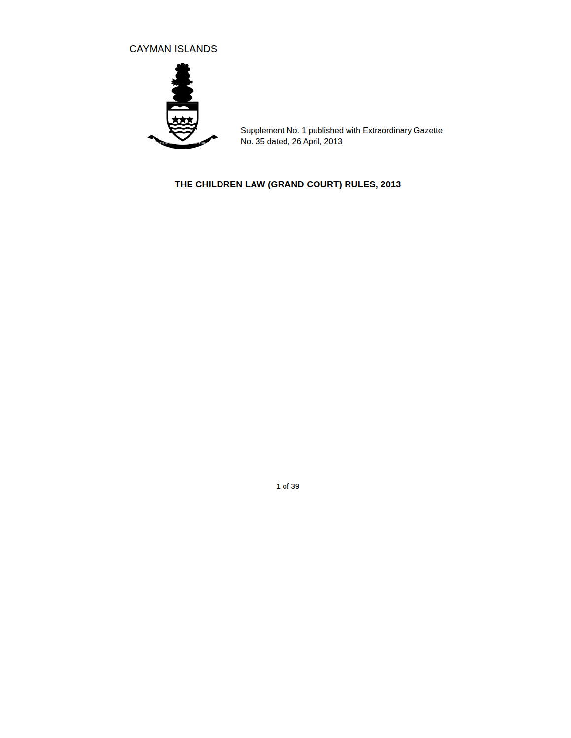CAYMAN ISLANDS
Coat of arms of the Cayman Islands HE HATH FOUNDED IT UPON THE SEAS
Supplement No. 1 published with Extraordinary Gazette No. 35 dated, 26 April, 2013
THE CHILDREN LAW (GRAND COURT) RULES, 2013
1 of 39